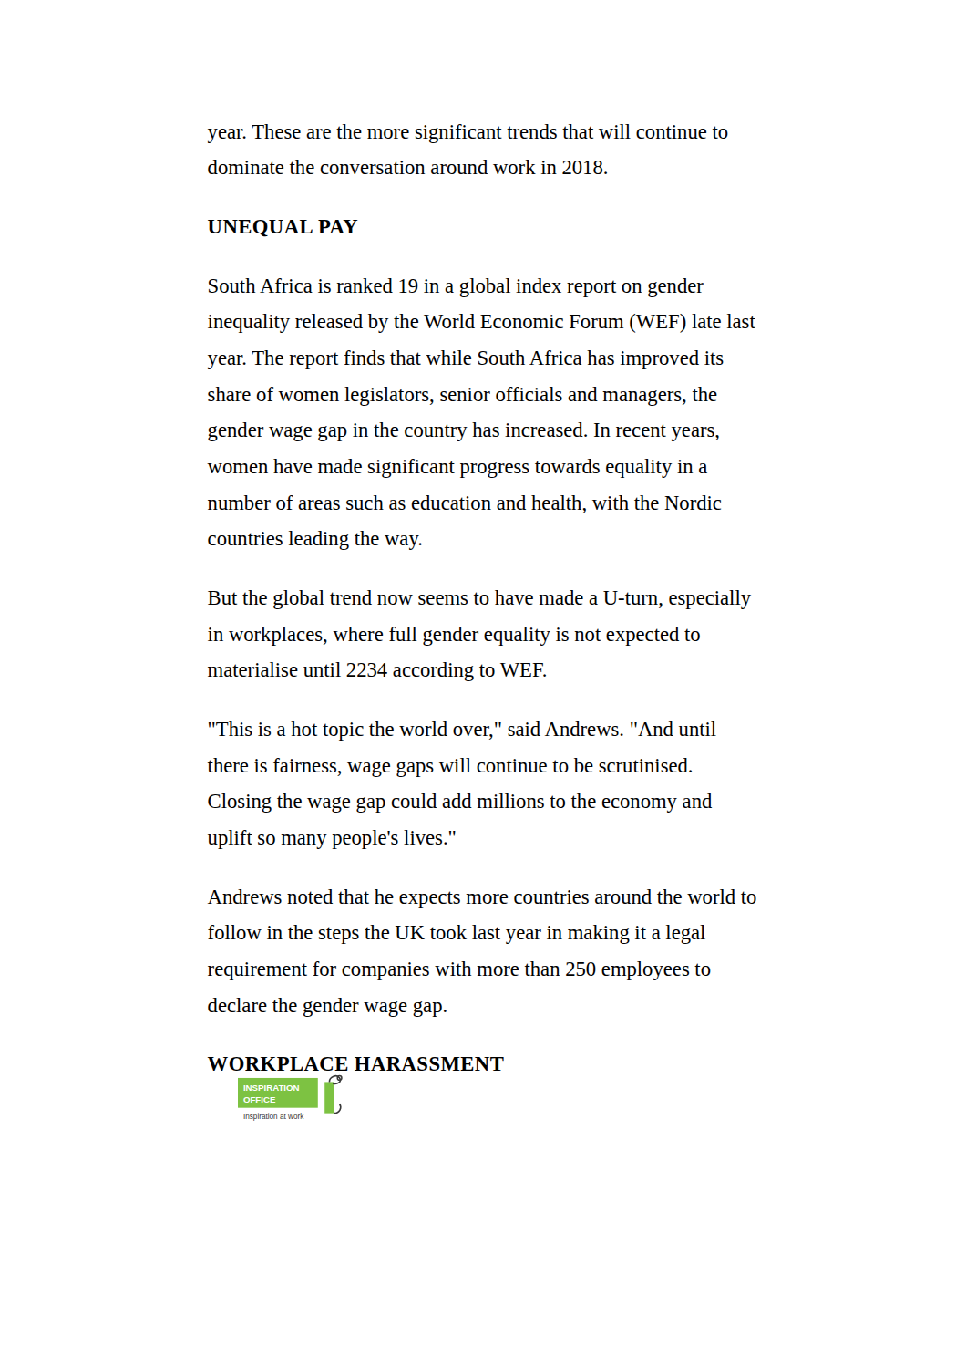year. These are the more significant trends that will continue to dominate the conversation around work in 2018.
UNEQUAL PAY
South Africa is ranked 19 in a global index report on gender inequality released by the World Economic Forum (WEF) late last year. The report finds that while South Africa has improved its share of women legislators, senior officials and managers, the gender wage gap in the country has increased. In recent years, women have made significant progress towards equality in a number of areas such as education and health, with the Nordic countries leading the way.
But the global trend now seems to have made a U-turn, especially in workplaces, where full gender equality is not expected to materialise until 2234 according to WEF.
"This is a hot topic the world over," said Andrews. "And until there is fairness, wage gaps will continue to be scrutinised. Closing the wage gap could add millions to the economy and uplift so many people's lives."
Andrews noted that he expects more countries around the world to follow in the steps the UK took last year in making it a legal requirement for companies with more than 250 employees to declare the gender wage gap.
WORKPLACE HARASSMENT
INSPIRATION OFFICE Inspiration at work